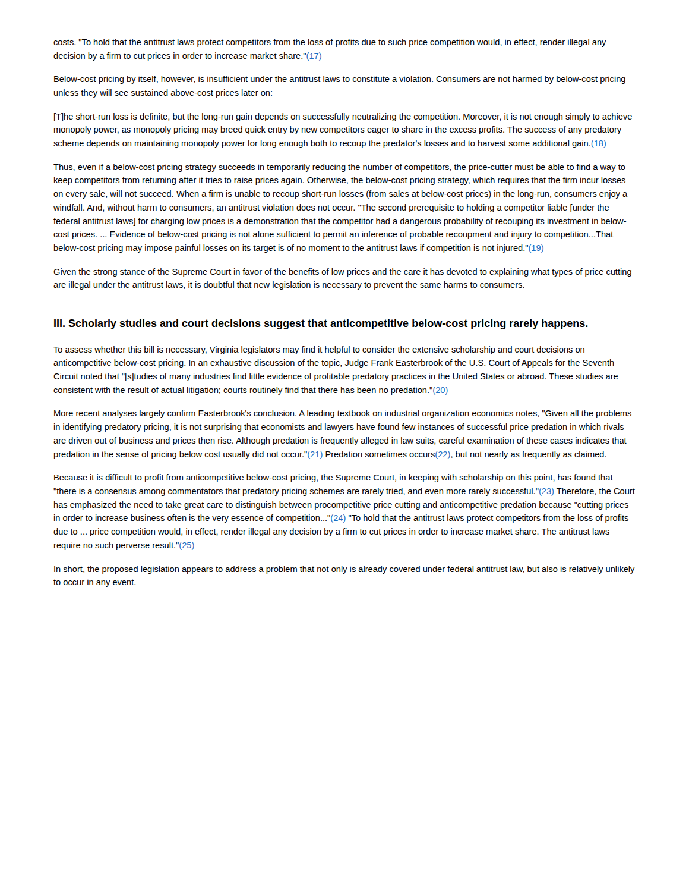costs. "To hold that the antitrust laws protect competitors from the loss of profits due to such price competition would, in effect, render illegal any decision by a firm to cut prices in order to increase market share."(17)
Below-cost pricing by itself, however, is insufficient under the antitrust laws to constitute a violation. Consumers are not harmed by below-cost pricing unless they will see sustained above-cost prices later on:
[T]he short-run loss is definite, but the long-run gain depends on successfully neutralizing the competition. Moreover, it is not enough simply to achieve monopoly power, as monopoly pricing may breed quick entry by new competitors eager to share in the excess profits. The success of any predatory scheme depends on maintaining monopoly power for long enough both to recoup the predator's losses and to harvest some additional gain.(18)
Thus, even if a below-cost pricing strategy succeeds in temporarily reducing the number of competitors, the price-cutter must be able to find a way to keep competitors from returning after it tries to raise prices again. Otherwise, the below-cost pricing strategy, which requires that the firm incur losses on every sale, will not succeed. When a firm is unable to recoup short-run losses (from sales at below-cost prices) in the long-run, consumers enjoy a windfall. And, without harm to consumers, an antitrust violation does not occur. "The second prerequisite to holding a competitor liable [under the federal antitrust laws] for charging low prices is a demonstration that the competitor had a dangerous probability of recouping its investment in below-cost prices. ... Evidence of below-cost pricing is not alone sufficient to permit an inference of probable recoupment and injury to competition...That below-cost pricing may impose painful losses on its target is of no moment to the antitrust laws if competition is not injured."(19)
Given the strong stance of the Supreme Court in favor of the benefits of low prices and the care it has devoted to explaining what types of price cutting are illegal under the antitrust laws, it is doubtful that new legislation is necessary to prevent the same harms to consumers.
III. Scholarly studies and court decisions suggest that anticompetitive below-cost pricing rarely happens.
To assess whether this bill is necessary, Virginia legislators may find it helpful to consider the extensive scholarship and court decisions on anticompetitive below-cost pricing. In an exhaustive discussion of the topic, Judge Frank Easterbrook of the U.S. Court of Appeals for the Seventh Circuit noted that "[s]tudies of many industries find little evidence of profitable predatory practices in the United States or abroad. These studies are consistent with the result of actual litigation; courts routinely find that there has been no predation."(20)
More recent analyses largely confirm Easterbrook's conclusion. A leading textbook on industrial organization economics notes, "Given all the problems in identifying predatory pricing, it is not surprising that economists and lawyers have found few instances of successful price predation in which rivals are driven out of business and prices then rise. Although predation is frequently alleged in law suits, careful examination of these cases indicates that predation in the sense of pricing below cost usually did not occur."(21) Predation sometimes occurs(22), but not nearly as frequently as claimed.
Because it is difficult to profit from anticompetitive below-cost pricing, the Supreme Court, in keeping with scholarship on this point, has found that "there is a consensus among commentators that predatory pricing schemes are rarely tried, and even more rarely successful."(23) Therefore, the Court has emphasized the need to take great care to distinguish between procompetitive price cutting and anticompetitive predation because "cutting prices in order to increase business often is the very essence of competition..."(24) "To hold that the antitrust laws protect competitors from the loss of profits due to ... price competition would, in effect, render illegal any decision by a firm to cut prices in order to increase market share. The antitrust laws require no such perverse result."(25)
In short, the proposed legislation appears to address a problem that not only is already covered under federal antitrust law, but also is relatively unlikely to occur in any event.